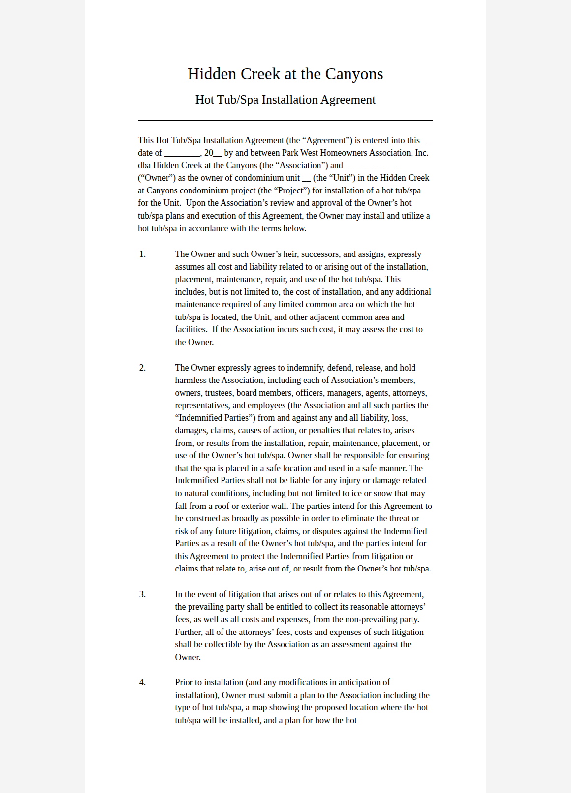Hidden Creek at the Canyons
Hot Tub/Spa Installation Agreement
This Hot Tub/Spa Installation Agreement (the “Agreement”) is entered into this __ date of ________, 20__ by and between Park West Homeowners Association, Inc. dba Hidden Creek at the Canyons (the “Association”) and ___________ (“Owner”) as the owner of condominium unit __ (the “Unit”) in the Hidden Creek at Canyons condominium project (the “Project”) for installation of a hot tub/spa for the Unit. Upon the Association’s review and approval of the Owner’s hot tub/spa plans and execution of this Agreement, the Owner may install and utilize a hot tub/spa in accordance with the terms below.
The Owner and such Owner’s heir, successors, and assigns, expressly assumes all cost and liability related to or arising out of the installation, placement, maintenance, repair, and use of the hot tub/spa. This includes, but is not limited to, the cost of installation, and any additional maintenance required of any limited common area on which the hot tub/spa is located, the Unit, and other adjacent common area and facilities. If the Association incurs such cost, it may assess the cost to the Owner.
The Owner expressly agrees to indemnify, defend, release, and hold harmless the Association, including each of Association’s members, owners, trustees, board members, officers, managers, agents, attorneys, representatives, and employees (the Association and all such parties the “Indemnified Parties”) from and against any and all liability, loss, damages, claims, causes of action, or penalties that relates to, arises from, or results from the installation, repair, maintenance, placement, or use of the Owner’s hot tub/spa. Owner shall be responsible for ensuring that the spa is placed in a safe location and used in a safe manner. The Indemnified Parties shall not be liable for any injury or damage related to natural conditions, including but not limited to ice or snow that may fall from a roof or exterior wall. The parties intend for this Agreement to be construed as broadly as possible in order to eliminate the threat or risk of any future litigation, claims, or disputes against the Indemnified Parties as a result of the Owner’s hot tub/spa, and the parties intend for this Agreement to protect the Indemnified Parties from litigation or claims that relate to, arise out of, or result from the Owner’s hot tub/spa.
In the event of litigation that arises out of or relates to this Agreement, the prevailing party shall be entitled to collect its reasonable attorneys’ fees, as well as all costs and expenses, from the non-prevailing party. Further, all of the attorneys’ fees, costs and expenses of such litigation shall be collectible by the Association as an assessment against the Owner.
Prior to installation (and any modifications in anticipation of installation), Owner must submit a plan to the Association including the type of hot tub/spa, a map showing the proposed location where the hot tub/spa will be installed, and a plan for how the hot